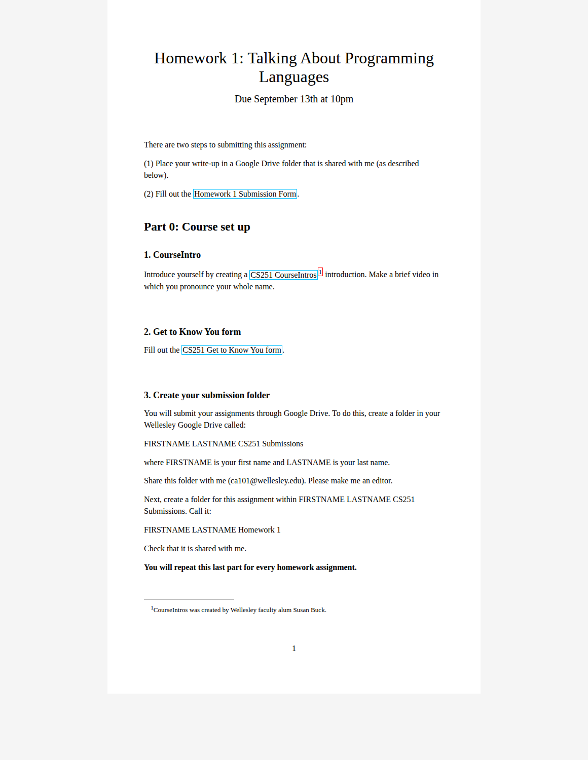Homework 1: Talking About Programming Languages
Due September 13th at 10pm
There are two steps to submitting this assignment:
(1) Place your write-up in a Google Drive folder that is shared with me (as described below).
(2) Fill out the Homework 1 Submission Form.
Part 0: Course set up
1. CourseIntro
Introduce yourself by creating a CS251 CourseIntros1 introduction. Make a brief video in which you pronounce your whole name.
2. Get to Know You form
Fill out the CS251 Get to Know You form.
3. Create your submission folder
You will submit your assignments through Google Drive. To do this, create a folder in your Wellesley Google Drive called:
FIRSTNAME LASTNAME CS251 Submissions
where FIRSTNAME is your first name and LASTNAME is your last name.
Share this folder with me (ca101@wellesley.edu). Please make me an editor.
Next, create a folder for this assignment within FIRSTNAME LASTNAME CS251 Submissions. Call it:
FIRSTNAME LASTNAME Homework 1
Check that it is shared with me.
You will repeat this last part for every homework assignment.
1CourseIntros was created by Wellesley faculty alum Susan Buck.
1